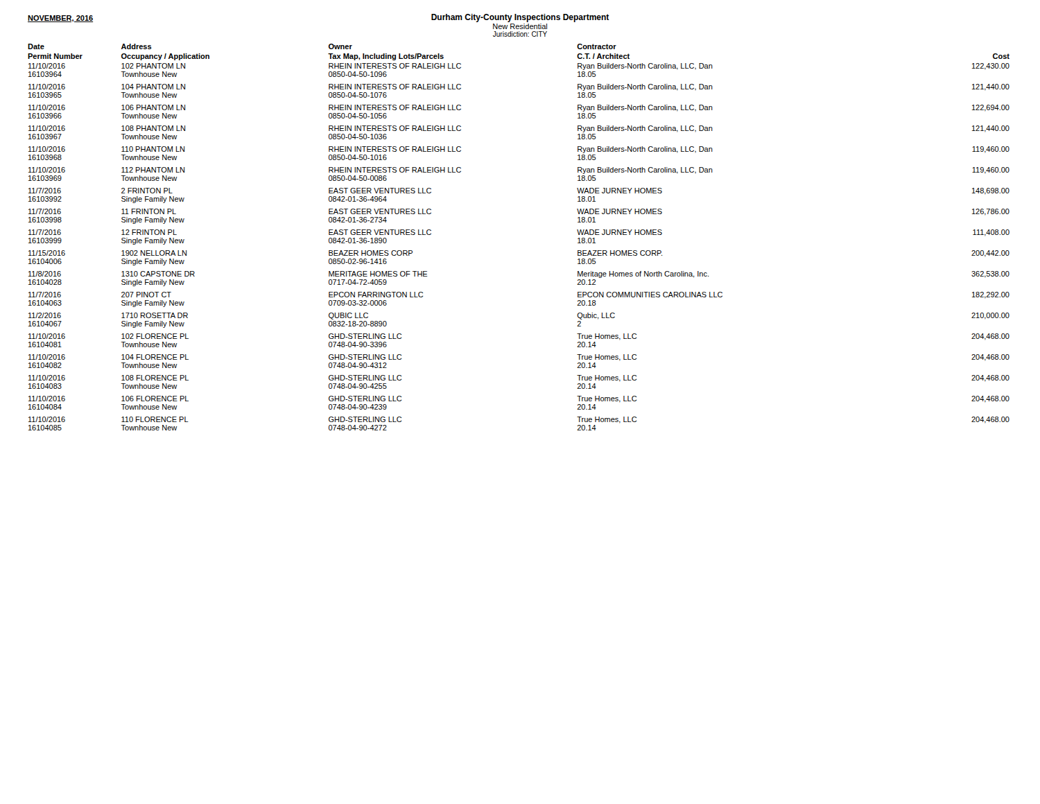NOVEMBER, 2016
Durham City-County Inspections Department
New Residential
Jurisdiction: CITY
| Date | Address | Owner | Contractor | |
| --- | --- | --- | --- | --- |
| Permit Number | Occupancy / Application | Tax Map, Including Lots/Parcels | C.T. / Architect | Cost |
| 11/10/2016 | 102 PHANTOM LN | RHEIN INTERESTS OF RALEIGH LLC | Ryan Builders-North Carolina, LLC, Dan | 122,430.00 |
| 16103964 | Townhouse New | 0850-04-50-1096 | 18.05 | |
| 11/10/2016 | 104 PHANTOM LN | RHEIN INTERESTS OF RALEIGH LLC | Ryan Builders-North Carolina, LLC, Dan | 121,440.00 |
| 16103965 | Townhouse New | 0850-04-50-1076 | 18.05 | |
| 11/10/2016 | 106 PHANTOM LN | RHEIN INTERESTS OF RALEIGH LLC | Ryan Builders-North Carolina, LLC, Dan | 122,694.00 |
| 16103966 | Townhouse New | 0850-04-50-1056 | 18.05 | |
| 11/10/2016 | 108 PHANTOM LN | RHEIN INTERESTS OF RALEIGH LLC | Ryan Builders-North Carolina, LLC, Dan | 121,440.00 |
| 16103967 | Townhouse New | 0850-04-50-1036 | 18.05 | |
| 11/10/2016 | 110 PHANTOM LN | RHEIN INTERESTS OF RALEIGH LLC | Ryan Builders-North Carolina, LLC, Dan | 119,460.00 |
| 16103968 | Townhouse New | 0850-04-50-1016 | 18.05 | |
| 11/10/2016 | 112 PHANTOM LN | RHEIN INTERESTS OF RALEIGH LLC | Ryan Builders-North Carolina, LLC, Dan | 119,460.00 |
| 16103969 | Townhouse New | 0850-04-50-0086 | 18.05 | |
| 11/7/2016 | 2 FRINTON PL | EAST GEER VENTURES LLC | WADE JURNEY HOMES | 148,698.00 |
| 16103992 | Single Family New | 0842-01-36-4964 | 18.01 | |
| 11/7/2016 | 11 FRINTON PL | EAST GEER VENTURES LLC | WADE JURNEY HOMES | 126,786.00 |
| 16103998 | Single Family New | 0842-01-36-2734 | 18.01 | |
| 11/7/2016 | 12 FRINTON PL | EAST GEER VENTURES LLC | WADE JURNEY HOMES | 111,408.00 |
| 16103999 | Single Family New | 0842-01-36-1890 | 18.01 | |
| 11/15/2016 | 1902 NELLORA LN | BEAZER HOMES CORP | BEAZER HOMES CORP. | 200,442.00 |
| 16104006 | Single Family New | 0850-02-96-1416 | 18.05 | |
| 11/8/2016 | 1310 CAPSTONE DR | MERITAGE HOMES OF THE | Meritage Homes of North Carolina, Inc. | 362,538.00 |
| 16104028 | Single Family New | 0717-04-72-4059 | 20.12 | |
| 11/7/2016 | 207 PINOT CT | EPCON FARRINGTON LLC | EPCON COMMUNITIES CAROLINAS LLC | 182,292.00 |
| 16104063 | Single Family New | 0709-03-32-0006 | 20.18 | |
| 11/2/2016 | 1710 ROSETTA DR | QUBIC LLC | Qubic, LLC | 210,000.00 |
| 16104067 | Single Family New | 0832-18-20-8890 | 2 | |
| 11/10/2016 | 102 FLORENCE PL | GHD-STERLING LLC | True Homes, LLC | 204,468.00 |
| 16104081 | Townhouse New | 0748-04-90-3396 | 20.14 | |
| 11/10/2016 | 104 FLORENCE PL | GHD-STERLING LLC | True Homes, LLC | 204,468.00 |
| 16104082 | Townhouse New | 0748-04-90-4312 | 20.14 | |
| 11/10/2016 | 108 FLORENCE PL | GHD-STERLING LLC | True Homes, LLC | 204,468.00 |
| 16104083 | Townhouse New | 0748-04-90-4255 | 20.14 | |
| 11/10/2016 | 106 FLORENCE PL | GHD-STERLING LLC | True Homes, LLC | 204,468.00 |
| 16104084 | Townhouse New | 0748-04-90-4239 | 20.14 | |
| 11/10/2016 | 110 FLORENCE PL | GHD-STERLING LLC | True Homes, LLC | 204,468.00 |
| 16104085 | Townhouse New | 0748-04-90-4272 | 20.14 | |